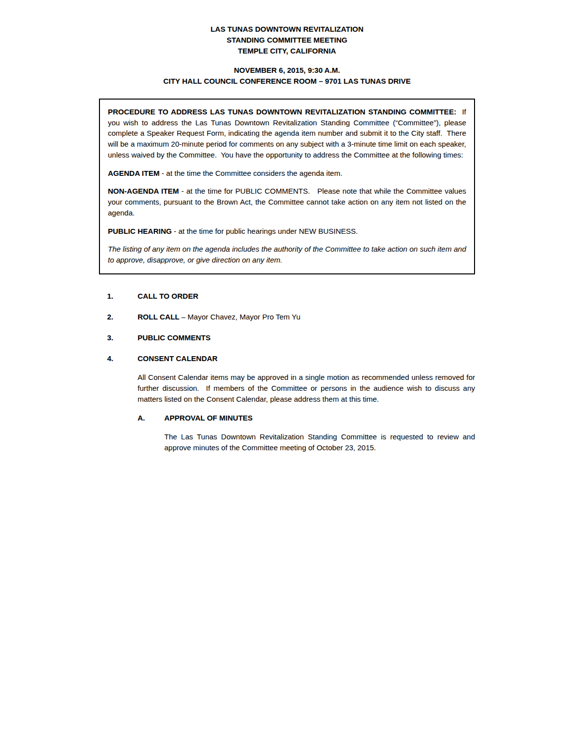LAS TUNAS DOWNTOWN REVITALIZATION
STANDING COMMITTEE MEETING
TEMPLE CITY, CALIFORNIA
NOVEMBER 6, 2015, 9:30 A.M.
CITY HALL COUNCIL CONFERENCE ROOM – 9701 LAS TUNAS DRIVE
PROCEDURE TO ADDRESS LAS TUNAS DOWNTOWN REVITALIZATION STANDING COMMITTEE: If you wish to address the Las Tunas Downtown Revitalization Standing Committee (“Committee”), please complete a Speaker Request Form, indicating the agenda item number and submit it to the City staff. There will be a maximum 20-minute period for comments on any subject with a 3-minute time limit on each speaker, unless waived by the Committee. You have the opportunity to address the Committee at the following times:
AGENDA ITEM - at the time the Committee considers the agenda item.
NON-AGENDA ITEM - at the time for PUBLIC COMMENTS. Please note that while the Committee values your comments, pursuant to the Brown Act, the Committee cannot take action on any item not listed on the agenda.
PUBLIC HEARING - at the time for public hearings under NEW BUSINESS.
The listing of any item on the agenda includes the authority of the Committee to take action on such item and to approve, disapprove, or give direction on any item.
1. CALL TO ORDER
2. ROLL CALL – Mayor Chavez, Mayor Pro Tem Yu
3. PUBLIC COMMENTS
4. CONSENT CALENDAR
All Consent Calendar items may be approved in a single motion as recommended unless removed for further discussion. If members of the Committee or persons in the audience wish to discuss any matters listed on the Consent Calendar, please address them at this time.
A. APPROVAL OF MINUTES
The Las Tunas Downtown Revitalization Standing Committee is requested to review and approve minutes of the Committee meeting of October 23, 2015.